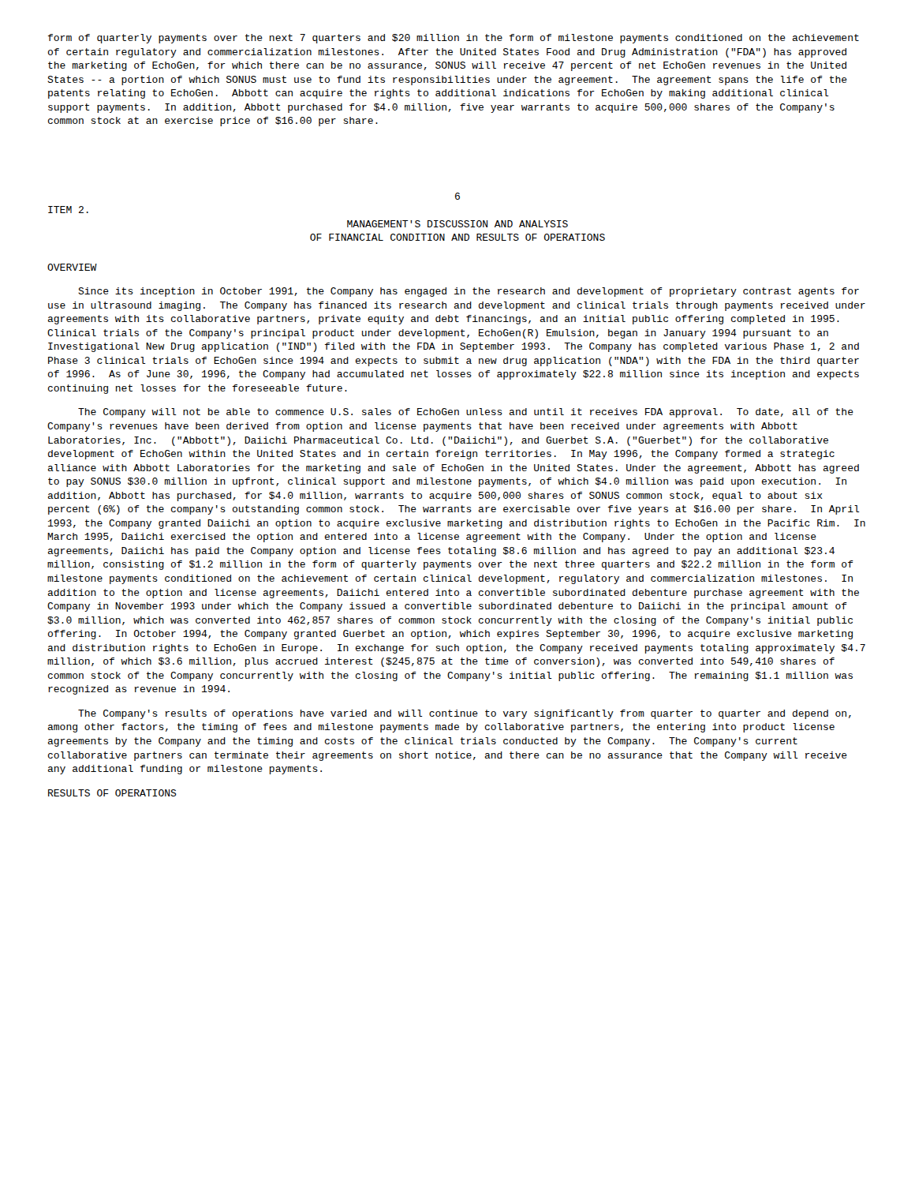form of quarterly payments over the next 7 quarters and $20 million in the form of milestone payments conditioned on the achievement of certain regulatory and commercialization milestones. After the United States Food and Drug Administration ("FDA") has approved the marketing of EchoGen, for which there can be no assurance, SONUS will receive 47 percent of net EchoGen revenues in the United States -- a portion of which SONUS must use to fund its responsibilities under the agreement. The agreement spans the life of the patents relating to EchoGen. Abbott can acquire the rights to additional indications for EchoGen by making additional clinical support payments. In addition, Abbott purchased for $4.0 million, five year warrants to acquire 500,000 shares of the Company's common stock at an exercise price of $16.00 per share.
6
ITEM 2.
MANAGEMENT'S DISCUSSION AND ANALYSIS
OF FINANCIAL CONDITION AND RESULTS OF OPERATIONS
OVERVIEW
Since its inception in October 1991, the Company has engaged in the research and development of proprietary contrast agents for use in ultrasound imaging. The Company has financed its research and development and clinical trials through payments received under agreements with its collaborative partners, private equity and debt financings, and an initial public offering completed in 1995. Clinical trials of the Company's principal product under development, EchoGen(R) Emulsion, began in January 1994 pursuant to an Investigational New Drug application ("IND") filed with the FDA in September 1993. The Company has completed various Phase 1, 2 and Phase 3 clinical trials of EchoGen since 1994 and expects to submit a new drug application ("NDA") with the FDA in the third quarter of 1996. As of June 30, 1996, the Company had accumulated net losses of approximately $22.8 million since its inception and expects continuing net losses for the foreseeable future.
The Company will not be able to commence U.S. sales of EchoGen unless and until it receives FDA approval. To date, all of the Company's revenues have been derived from option and license payments that have been received under agreements with Abbott Laboratories, Inc. ("Abbott"), Daiichi Pharmaceutical Co. Ltd. ("Daiichi"), and Guerbet S.A. ("Guerbet") for the collaborative development of EchoGen within the United States and in certain foreign territories. In May 1996, the Company formed a strategic alliance with Abbott Laboratories for the marketing and sale of EchoGen in the United States. Under the agreement, Abbott has agreed to pay SONUS $30.0 million in upfront, clinical support and milestone payments, of which $4.0 million was paid upon execution. In addition, Abbott has purchased, for $4.0 million, warrants to acquire 500,000 shares of SONUS common stock, equal to about six percent (6%) of the company's outstanding common stock. The warrants are exercisable over five years at $16.00 per share. In April 1993, the Company granted Daiichi an option to acquire exclusive marketing and distribution rights to EchoGen in the Pacific Rim. In March 1995, Daiichi exercised the option and entered into a license agreement with the Company. Under the option and license agreements, Daiichi has paid the Company option and license fees totaling $8.6 million and has agreed to pay an additional $23.4 million, consisting of $1.2 million in the form of quarterly payments over the next three quarters and $22.2 million in the form of milestone payments conditioned on the achievement of certain clinical development, regulatory and commercialization milestones. In addition to the option and license agreements, Daiichi entered into a convertible subordinated debenture purchase agreement with the Company in November 1993 under which the Company issued a convertible subordinated debenture to Daiichi in the principal amount of $3.0 million, which was converted into 462,857 shares of common stock concurrently with the closing of the Company's initial public offering. In October 1994, the Company granted Guerbet an option, which expires September 30, 1996, to acquire exclusive marketing and distribution rights to EchoGen in Europe. In exchange for such option, the Company received payments totaling approximately $4.7 million, of which $3.6 million, plus accrued interest ($245,875 at the time of conversion), was converted into 549,410 shares of common stock of the Company concurrently with the closing of the Company's initial public offering. The remaining $1.1 million was recognized as revenue in 1994.
The Company's results of operations have varied and will continue to vary significantly from quarter to quarter and depend on, among other factors, the timing of fees and milestone payments made by collaborative partners, the entering into product license agreements by the Company and the timing and costs of the clinical trials conducted by the Company. The Company's current collaborative partners can terminate their agreements on short notice, and there can be no assurance that the Company will receive any additional funding or milestone payments.
RESULTS OF OPERATIONS